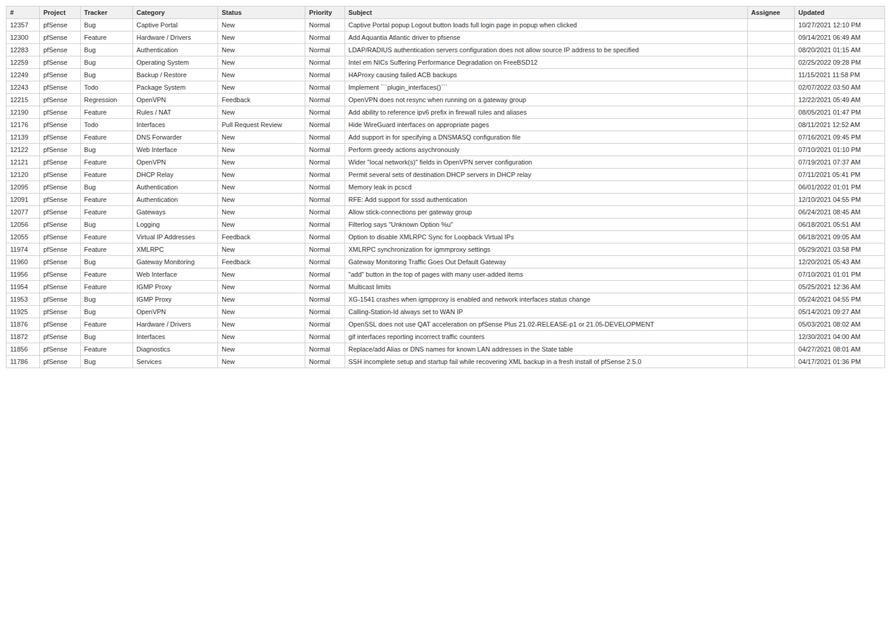| # | Project | Tracker | Category | Status | Priority | Subject | Assignee | Updated |
| --- | --- | --- | --- | --- | --- | --- | --- | --- |
| 12357 | pfSense | Bug | Captive Portal | New | Normal | Captive Portal popup Logout button loads full login page in popup when clicked | | 10/27/2021 12:10 PM |
| 12300 | pfSense | Feature | Hardware / Drivers | New | Normal | Add Aquantia Atlantic driver to pfsense | | 09/14/2021 06:49 AM |
| 12283 | pfSense | Bug | Authentication | New | Normal | LDAP/RADIUS authentication servers configuration does not allow source IP address to be specified | | 08/20/2021 01:15 AM |
| 12259 | pfSense | Bug | Operating System | New | Normal | Intel em NICs Suffering Performance Degradation on FreeBSD12 | | 02/25/2022 09:28 PM |
| 12249 | pfSense | Bug | Backup / Restore | New | Normal | HAProxy causing failed ACB backups | | 11/15/2021 11:58 PM |
| 12243 | pfSense | Todo | Package System | New | Normal | Implement ```plugin_interfaces()``` | | 02/07/2022 03:50 AM |
| 12215 | pfSense | Regression | OpenVPN | Feedback | Normal | OpenVPN does not resync when running on a gateway group | | 12/22/2021 05:49 AM |
| 12190 | pfSense | Feature | Rules / NAT | New | Normal | Add ability to reference ipv6 prefix in firewall rules and aliases | | 08/05/2021 01:47 PM |
| 12176 | pfSense | Todo | Interfaces | Pull Request Review | Normal | Hide WireGuard interfaces on appropriate pages | | 08/11/2021 12:52 AM |
| 12139 | pfSense | Feature | DNS Forwarder | New | Normal | Add support in for specifying a DNSMASQ configuration file | | 07/16/2021 09:45 PM |
| 12122 | pfSense | Bug | Web Interface | New | Normal | Perform greedy actions asychronously | | 07/10/2021 01:10 PM |
| 12121 | pfSense | Feature | OpenVPN | New | Normal | Wider "local network(s)" fields in OpenVPN server configuration | | 07/19/2021 07:37 AM |
| 12120 | pfSense | Feature | DHCP Relay | New | Normal | Permit several sets of destination DHCP servers in DHCP relay | | 07/11/2021 05:41 PM |
| 12095 | pfSense | Bug | Authentication | New | Normal | Memory leak in pcscd | | 06/01/2022 01:01 PM |
| 12091 | pfSense | Feature | Authentication | New | Normal | RFE: Add support for sssd authentication | | 12/10/2021 04:55 PM |
| 12077 | pfSense | Feature | Gateways | New | Normal | Allow stick-connections per gateway group | | 06/24/2021 08:45 AM |
| 12056 | pfSense | Bug | Logging | New | Normal | Filterlog says "Unknown Option %u" | | 06/18/2021 05:51 AM |
| 12055 | pfSense | Feature | Virtual IP Addresses | Feedback | Normal | Option to disable XMLRPC Sync for Loopback Virtual IPs | | 06/18/2021 09:05 AM |
| 11974 | pfSense | Feature | XMLRPC | New | Normal | XMLRPC synchronization for igmmproxy settings | | 05/29/2021 03:58 PM |
| 11960 | pfSense | Bug | Gateway Monitoring | Feedback | Normal | Gateway Monitoring Traffic Goes Out Default Gateway | | 12/20/2021 05:43 AM |
| 11956 | pfSense | Feature | Web Interface | New | Normal | "add" button in the top of pages with many user-added items | | 07/10/2021 01:01 PM |
| 11954 | pfSense | Feature | IGMP Proxy | New | Normal | Multicast limits | | 05/25/2021 12:36 AM |
| 11953 | pfSense | Bug | IGMP Proxy | New | Normal | XG-1541 crashes when igmpproxy is enabled and network interfaces status change | | 05/24/2021 04:55 PM |
| 11925 | pfSense | Bug | OpenVPN | New | Normal | Calling-Station-Id always set to WAN IP | | 05/14/2021 09:27 AM |
| 11876 | pfSense | Feature | Hardware / Drivers | New | Normal | OpenSSL does not use QAT acceleration on pfSense Plus 21.02-RELEASE-p1 or 21.05-DEVELOPMENT | | 05/03/2021 08:02 AM |
| 11872 | pfSense | Bug | Interfaces | New | Normal | gif interfaces reporting incorrect traffic counters | | 12/30/2021 04:00 AM |
| 11856 | pfSense | Feature | Diagnostics | New | Normal | Replace/add Alias or DNS names for known LAN addresses in the State table | | 04/27/2021 08:01 AM |
| 11786 | pfSense | Bug | Services | New | Normal | SSH incomplete setup and startup fail while recovering XML backup in a fresh install of pfSense 2.5.0 | | 04/17/2021 01:36 PM |